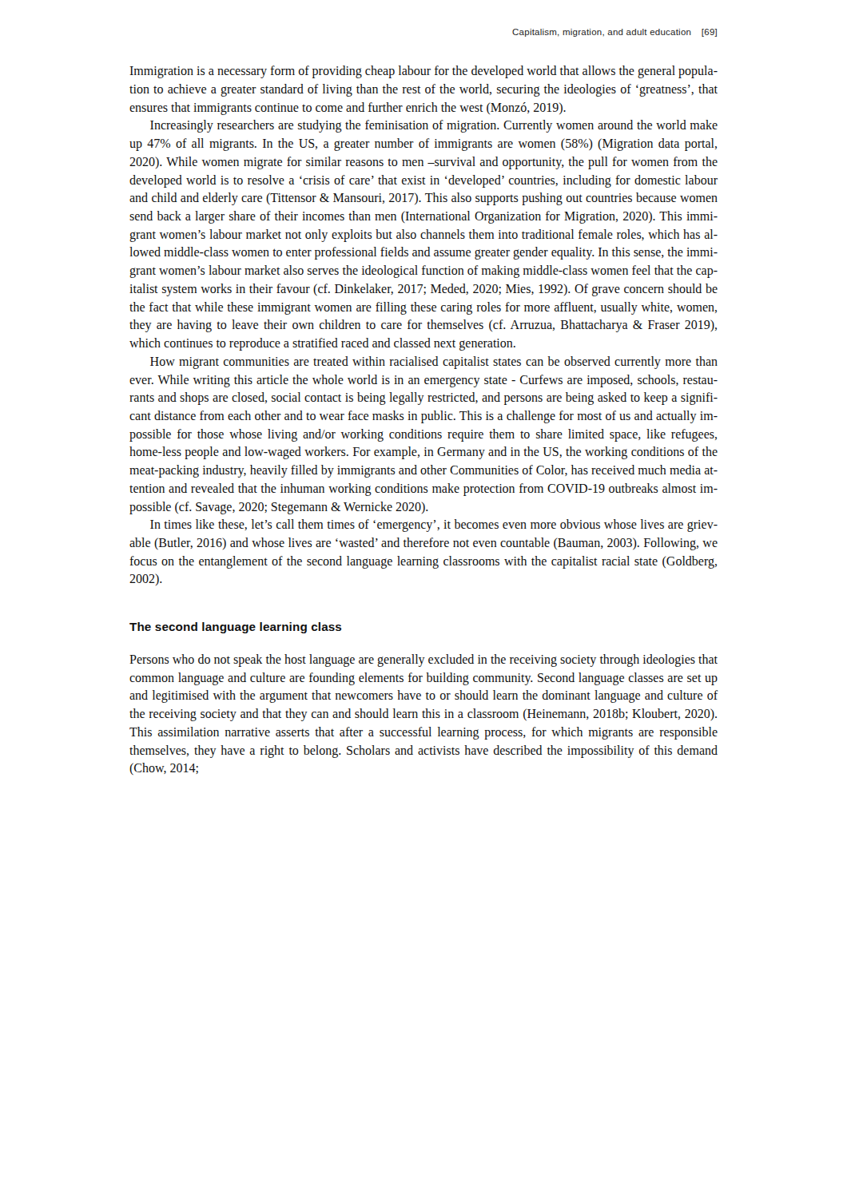Capitalism, migration, and adult education[69]
Immigration is a necessary form of providing cheap labour for the developed world that allows the general population to achieve a greater standard of living than the rest of the world, securing the ideologies of ‘greatness’, that ensures that immigrants continue to come and further enrich the west (Monzó, 2019).
Increasingly researchers are studying the feminisation of migration. Currently women around the world make up 47% of all migrants. In the US, a greater number of immigrants are women (58%) (Migration data portal, 2020). While women migrate for similar reasons to men –survival and opportunity, the pull for women from the developed world is to resolve a ‘crisis of care’ that exist in ‘developed’ countries, including for domestic labour and child and elderly care (Tittensor & Mansouri, 2017). This also supports pushing out countries because women send back a larger share of their incomes than men (International Organization for Migration, 2020). This immigrant women’s labour market not only exploits but also channels them into traditional female roles, which has allowed middle-class women to enter professional fields and assume greater gender equality. In this sense, the immigrant women’s labour market also serves the ideological function of making middle-class women feel that the capitalist system works in their favour (cf. Dinkelaker, 2017; Meded, 2020; Mies, 1992). Of grave concern should be the fact that while these immigrant women are filling these caring roles for more affluent, usually white, women, they are having to leave their own children to care for themselves (cf. Arruzua, Bhattacharya & Fraser 2019), which continues to reproduce a stratified raced and classed next generation.
How migrant communities are treated within racialised capitalist states can be observed currently more than ever. While writing this article the whole world is in an emergency state - Curfews are imposed, schools, restaurants and shops are closed, social contact is being legally restricted, and persons are being asked to keep a significant distance from each other and to wear face masks in public. This is a challenge for most of us and actually impossible for those whose living and/or working conditions require them to share limited space, like refugees, home-less people and low-waged workers. For example, in Germany and in the US, the working conditions of the meat-packing industry, heavily filled by immigrants and other Communities of Color, has received much media attention and revealed that the inhuman working conditions make protection from COVID-19 outbreaks almost impossible (cf. Savage, 2020; Stegemann & Wernicke 2020).
In times like these, let’s call them times of ‘emergency’, it becomes even more obvious whose lives are grievable (Butler, 2016) and whose lives are ‘wasted’ and therefore not even countable (Bauman, 2003). Following, we focus on the entanglement of the second language learning classrooms with the capitalist racial state (Goldberg, 2002).
The second language learning class
Persons who do not speak the host language are generally excluded in the receiving society through ideologies that common language and culture are founding elements for building community. Second language classes are set up and legitimised with the argument that newcomers have to or should learn the dominant language and culture of the receiving society and that they can and should learn this in a classroom (Heinemann, 2018b; Kloubert, 2020). This assimilation narrative asserts that after a successful learning process, for which migrants are responsible themselves, they have a right to belong. Scholars and activists have described the impossibility of this demand (Chow, 2014;